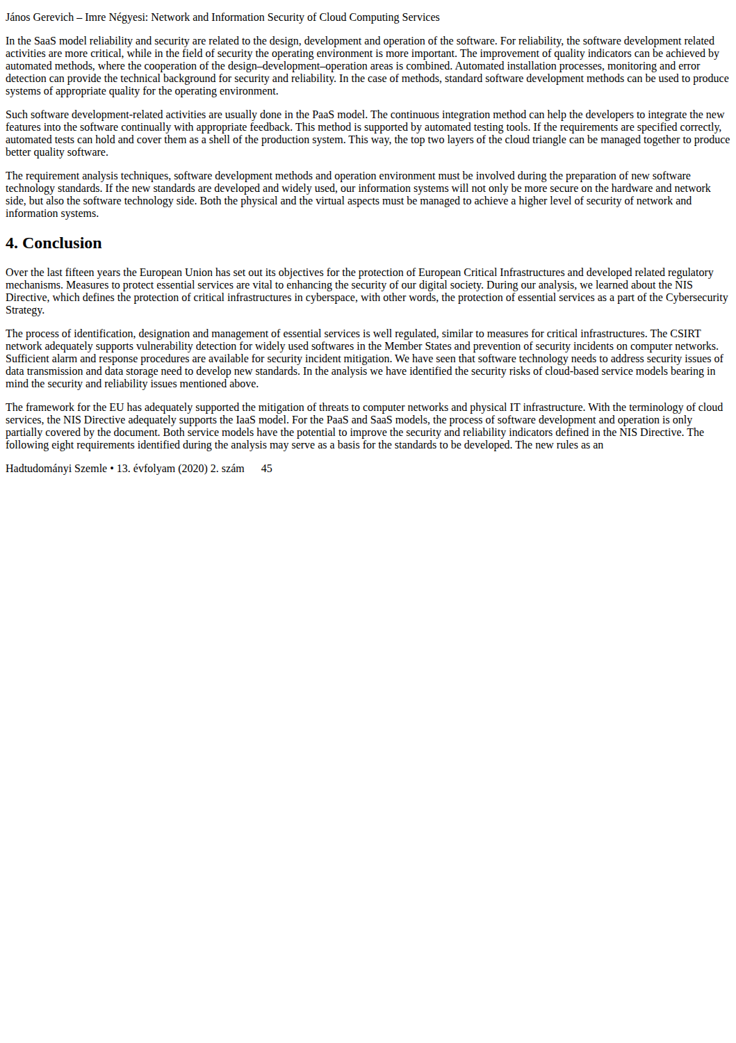János Gerevich – Imre Négyesi: Network and Information Security of Cloud Computing Services
In the SaaS model reliability and security are related to the design, development and operation of the software. For reliability, the software development related activities are more critical, while in the field of security the operating environment is more important. The improvement of quality indicators can be achieved by automated methods, where the cooperation of the design–development–operation areas is combined. Automated installation processes, monitoring and error detection can provide the technical background for security and reliability. In the case of methods, standard software development methods can be used to produce systems of appropriate quality for the operating environment.
Such software development-related activities are usually done in the PaaS model. The continuous integration method can help the developers to integrate the new features into the software continually with appropriate feedback. This method is supported by automated testing tools. If the requirements are specified correctly, automated tests can hold and cover them as a shell of the production system. This way, the top two layers of the cloud triangle can be managed together to produce better quality software.
The requirement analysis techniques, software development methods and operation environment must be involved during the preparation of new software technology standards. If the new standards are developed and widely used, our information systems will not only be more secure on the hardware and network side, but also the software technology side. Both the physical and the virtual aspects must be managed to achieve a higher level of security of network and information systems.
4. Conclusion
Over the last fifteen years the European Union has set out its objectives for the protection of European Critical Infrastructures and developed related regulatory mechanisms. Measures to protect essential services are vital to enhancing the security of our digital society. During our analysis, we learned about the NIS Directive, which defines the protection of critical infrastructures in cyberspace, with other words, the protection of essential services as a part of the Cybersecurity Strategy.
The process of identification, designation and management of essential services is well regulated, similar to measures for critical infrastructures. The CSIRT network adequately supports vulnerability detection for widely used softwares in the Member States and prevention of security incidents on computer networks. Sufficient alarm and response procedures are available for security incident mitigation. We have seen that software technology needs to address security issues of data transmission and data storage need to develop new standards. In the analysis we have identified the security risks of cloud-based service models bearing in mind the security and reliability issues mentioned above.
The framework for the EU has adequately supported the mitigation of threats to computer networks and physical IT infrastructure. With the terminology of cloud services, the NIS Directive adequately supports the IaaS model. For the PaaS and SaaS models, the process of software development and operation is only partially covered by the document. Both service models have the potential to improve the security and reliability indicators defined in the NIS Directive. The following eight requirements identified during the analysis may serve as a basis for the standards to be developed. The new rules as an
Hadtudományi Szemle • 13. évfolyam (2020) 2. szám 45